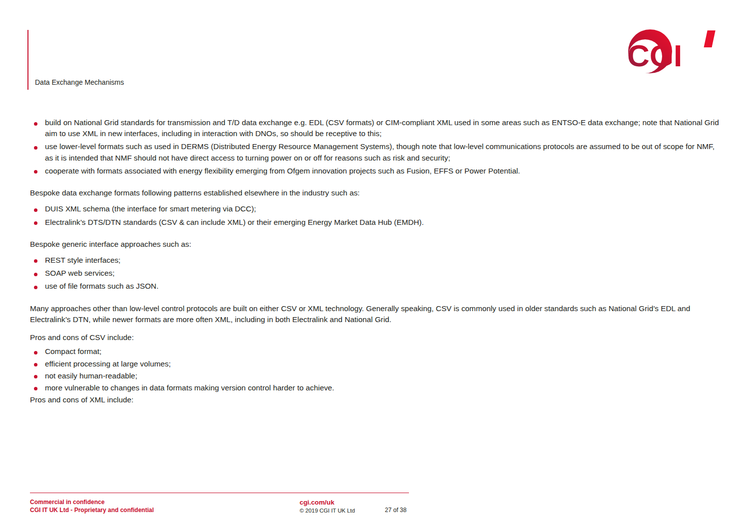Data Exchange Mechanisms
CGI
build on National Grid standards for transmission and T/D data exchange e.g. EDL (CSV formats) or CIM-compliant XML used in some areas such as ENTSO-E data exchange; note that National Grid aim to use XML in new interfaces, including in interaction with DNOs, so should be receptive to this;
use lower-level formats such as used in DERMS (Distributed Energy Resource Management Systems), though note that low-level communications protocols are assumed to be out of scope for NMF, as it is intended that NMF should not have direct access to turning power on or off for reasons such as risk and security;
cooperate with formats associated with energy flexibility emerging from Ofgem innovation projects such as Fusion, EFFS or Power Potential.
Bespoke data exchange formats following patterns established elsewhere in the industry such as:
DUIS XML schema (the interface for smart metering via DCC);
Electralink’s DTS/DTN standards (CSV & can include XML) or their emerging Energy Market Data Hub (EMDH).
Bespoke generic interface approaches such as:
REST style interfaces;
SOAP web services;
use of file formats such as JSON.
Many approaches other than low-level control protocols are built on either CSV or XML technology. Generally speaking, CSV is commonly used in older standards such as National Grid’s EDL and Electralink’s DTN, while newer formats are more often XML, including in both Electralink and National Grid.
Pros and cons of CSV include:
Compact format;
efficient processing at large volumes;
not easily human-readable;
more vulnerable to changes in data formats making version control harder to achieve.
Pros and cons of XML include:
Commercial in confidence
CGI IT UK Ltd - Proprietary and confidential
cgi.com/uk
© 2019 CGI IT UK Ltd
27 of 38